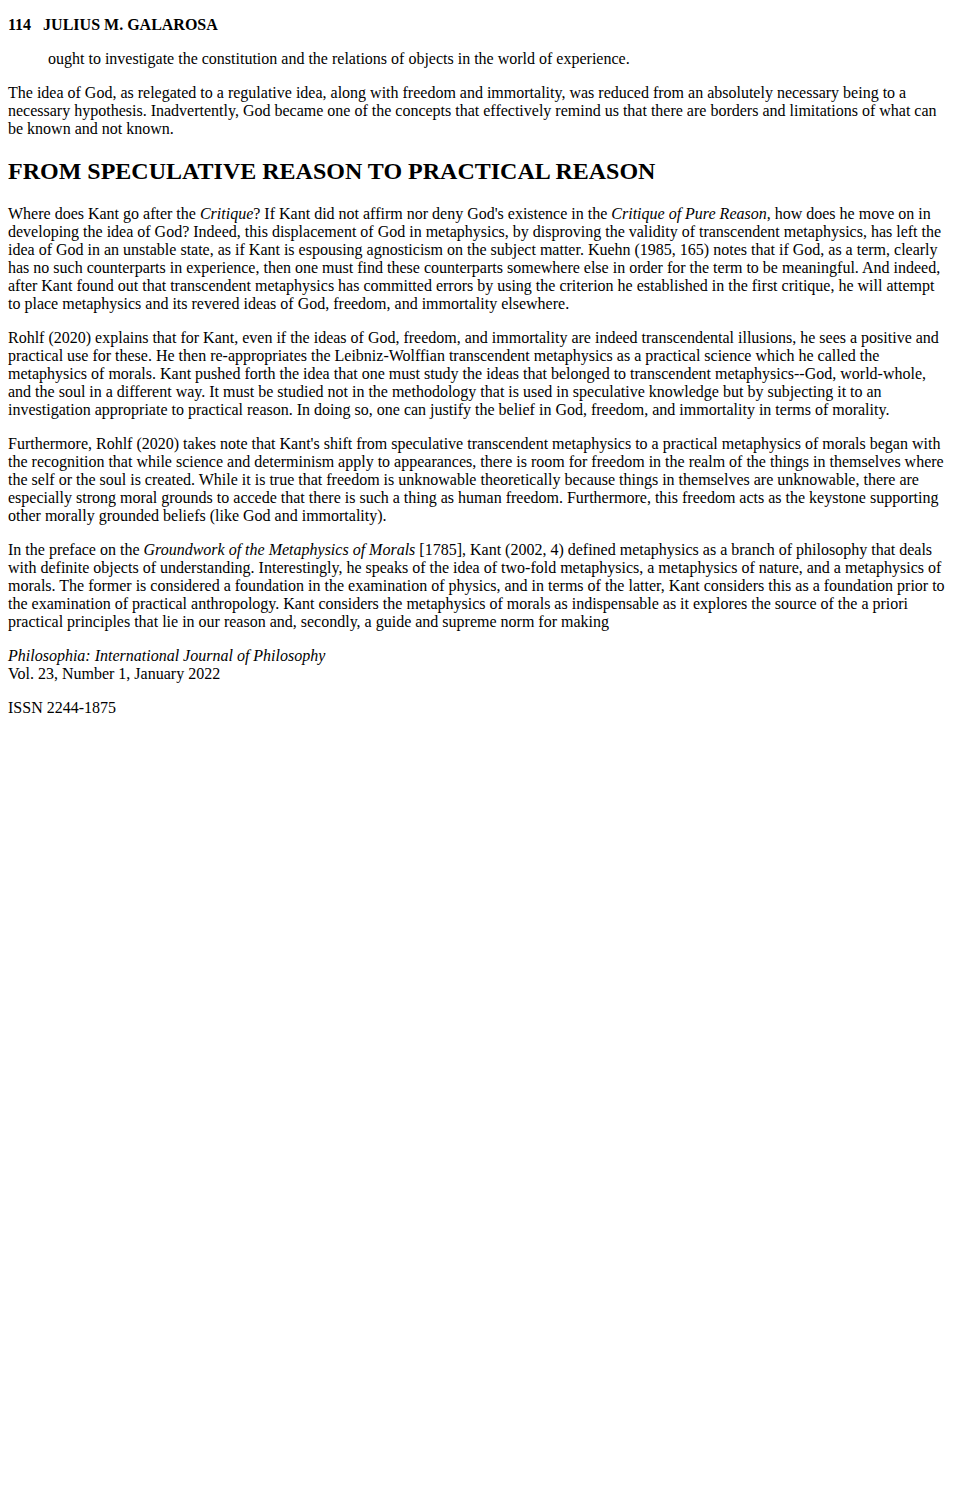114 JULIUS M. GALAROSA
ought to investigate the constitution and the relations of objects in the world of experience.
The idea of God, as relegated to a regulative idea, along with freedom and immortality, was reduced from an absolutely necessary being to a necessary hypothesis. Inadvertently, God became one of the concepts that effectively remind us that there are borders and limitations of what can be known and not known.
FROM SPECULATIVE REASON TO PRACTICAL REASON
Where does Kant go after the Critique? If Kant did not affirm nor deny God's existence in the Critique of Pure Reason, how does he move on in developing the idea of God? Indeed, this displacement of God in metaphysics, by disproving the validity of transcendent metaphysics, has left the idea of God in an unstable state, as if Kant is espousing agnosticism on the subject matter. Kuehn (1985, 165) notes that if God, as a term, clearly has no such counterparts in experience, then one must find these counterparts somewhere else in order for the term to be meaningful. And indeed, after Kant found out that transcendent metaphysics has committed errors by using the criterion he established in the first critique, he will attempt to place metaphysics and its revered ideas of God, freedom, and immortality elsewhere.
Rohlf (2020) explains that for Kant, even if the ideas of God, freedom, and immortality are indeed transcendental illusions, he sees a positive and practical use for these. He then re-appropriates the Leibniz-Wolffian transcendent metaphysics as a practical science which he called the metaphysics of morals. Kant pushed forth the idea that one must study the ideas that belonged to transcendent metaphysics--God, world-whole, and the soul in a different way. It must be studied not in the methodology that is used in speculative knowledge but by subjecting it to an investigation appropriate to practical reason. In doing so, one can justify the belief in God, freedom, and immortality in terms of morality.
Furthermore, Rohlf (2020) takes note that Kant's shift from speculative transcendent metaphysics to a practical metaphysics of morals began with the recognition that while science and determinism apply to appearances, there is room for freedom in the realm of the things in themselves where the self or the soul is created. While it is true that freedom is unknowable theoretically because things in themselves are unknowable, there are especially strong moral grounds to accede that there is such a thing as human freedom. Furthermore, this freedom acts as the keystone supporting other morally grounded beliefs (like God and immortality).
In the preface on the Groundwork of the Metaphysics of Morals [1785], Kant (2002, 4) defined metaphysics as a branch of philosophy that deals with definite objects of understanding. Interestingly, he speaks of the idea of two-fold metaphysics, a metaphysics of nature, and a metaphysics of morals. The former is considered a foundation in the examination of physics, and in terms of the latter, Kant considers this as a foundation prior to the examination of practical anthropology. Kant considers the metaphysics of morals as indispensable as it explores the source of the a priori practical principles that lie in our reason and, secondly, a guide and supreme norm for making
Philosophia: International Journal of Philosophy
Vol. 23, Number 1, January 2022
ISSN 2244-1875